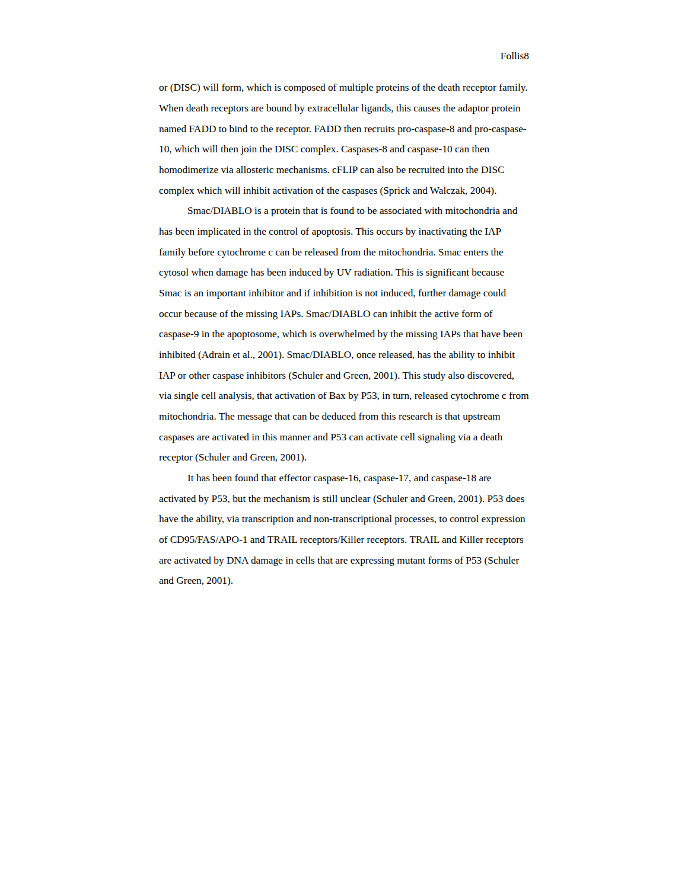Follis8
or (DISC) will form, which is composed of multiple proteins of the death receptor family. When death receptors are bound by extracellular ligands, this causes the adaptor protein named FADD to bind to the receptor. FADD then recruits pro-caspase-8 and pro-caspase-10, which will then join the DISC complex. Caspases-8 and caspase-10 can then homodimerize via allosteric mechanisms. cFLIP can also be recruited into the DISC complex which will inhibit activation of the caspases (Sprick and Walczak, 2004).
Smac/DIABLO is a protein that is found to be associated with mitochondria and has been implicated in the control of apoptosis. This occurs by inactivating the IAP family before cytochrome c can be released from the mitochondria. Smac enters the cytosol when damage has been induced by UV radiation. This is significant because Smac is an important inhibitor and if inhibition is not induced, further damage could occur because of the missing IAPs. Smac/DIABLO can inhibit the active form of caspase-9 in the apoptosome, which is overwhelmed by the missing IAPs that have been inhibited (Adrain et al., 2001). Smac/DIABLO, once released, has the ability to inhibit IAP or other caspase inhibitors (Schuler and Green, 2001). This study also discovered, via single cell analysis, that activation of Bax by P53, in turn, released cytochrome c from mitochondria. The message that can be deduced from this research is that upstream caspases are activated in this manner and P53 can activate cell signaling via a death receptor (Schuler and Green, 2001).
It has been found that effector caspase-16, caspase-17, and caspase-18 are activated by P53, but the mechanism is still unclear (Schuler and Green, 2001). P53 does have the ability, via transcription and non-transcriptional processes, to control expression of CD95/FAS/APO-1 and TRAIL receptors/Killer receptors. TRAIL and Killer receptors are activated by DNA damage in cells that are expressing mutant forms of P53 (Schuler and Green, 2001).